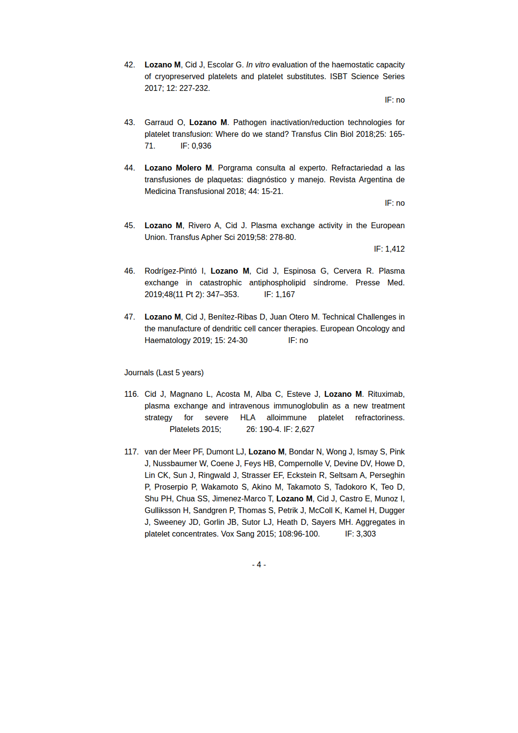42.
Lozano M, Cid J, Escolar G. In vitro evaluation of the haemostatic capacity of cryopreserved platelets and platelet substitutes. ISBT Science Series 2017; 12: 227-232. IF: no
43.
Garraud O, Lozano M. Pathogen inactivation/reduction technologies for platelet transfusion: Where do we stand? Transfus Clin Biol 2018;25: 165-71.IF: 0,936
44.
Lozano Molero M. Porgrama consulta al experto. Refractariedad a las transfusiones de plaquetas: diagnóstico y manejo. Revista Argentina de Medicina Transfusional 2018; 44: 15-21.IF: no
45.
Lozano M, Rivero A, Cid J. Plasma exchange activity in the European Union. Transfus Apher Sci 2019;58: 278-80.IF: 1,412
46.
Rodrígez-Pintó I, Lozano M, Cid J, Espinosa G, Cervera R. Plasma exchange in catastrophic antiphospholipid síndrome. Presse Med. 2019;48(11 Pt 2): 347–353.IF: 1,167
47.
Lozano M, Cid J, Benítez-Ribas D, Juan Otero M. Technical Challenges in the manufacture of dendritic cell cancer therapies. European Oncology and Haematology 2019; 15: 24-30IF: no
Journals (Last 5 years)
116.
Cid J, Magnano L, Acosta M, Alba C, Esteve J, Lozano M. Rituximab, plasma exchange and intravenous immunoglobulin as a new treatment strategy for severe HLA alloimmune platelet refractoriness.Platelets 2015; 26: 190-4. IF: 2,627
117.
van der Meer PF, Dumont LJ, Lozano M, Bondar N, Wong J, Ismay S, Pink J, Nussbaumer W, Coene J, Feys HB, Compernolle V, Devine DV, Howe D, Lin CK, Sun J, Ringwald J, Strasser EF, Eckstein R, Seltsam A, Perseghin P, Proserpio P, Wakamoto S, Akino M, Takamoto S, Tadokoro K, Teo D, Shu PH, Chua SS, Jimenez-Marco T, Lozano M, Cid J, Castro E, Munoz I, Gulliksson H, Sandgren P, Thomas S, Petrik J, McColl K, Kamel H, Dugger J, Sweeney JD, Gorlin JB, Sutor LJ, Heath D, Sayers MH. Aggregates in platelet concentrates. Vox Sang 2015; 108:96-100.IF: 3,303
- 4 -